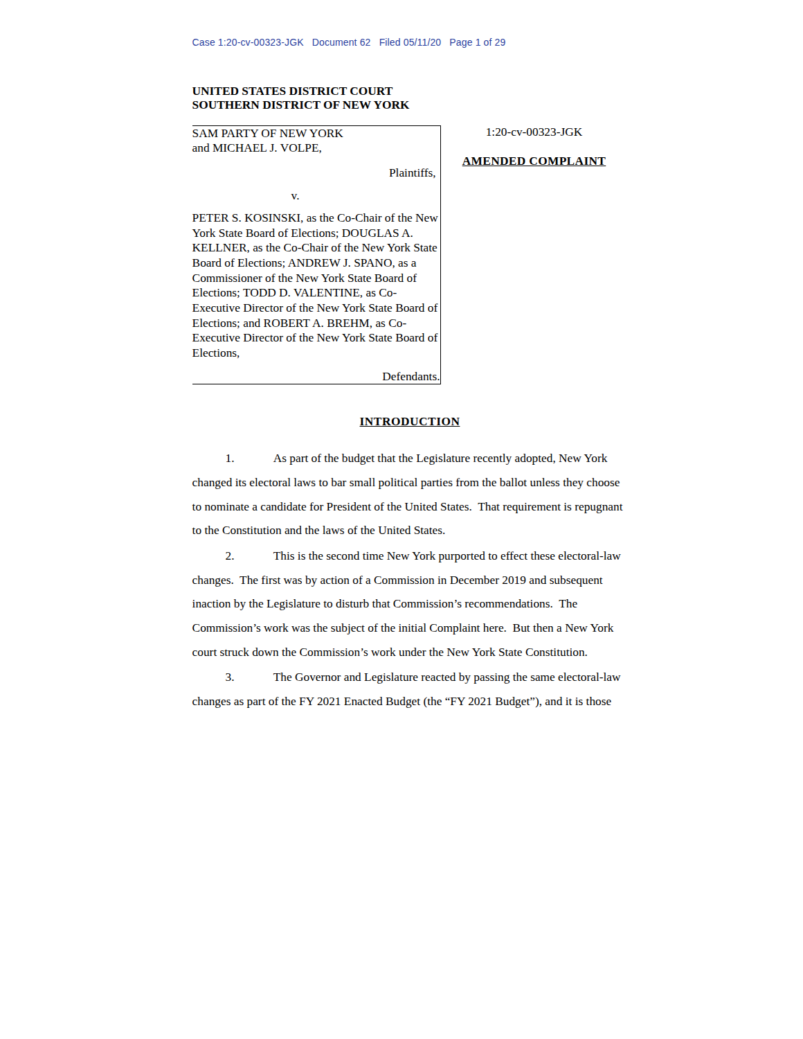Case 1:20-cv-00323-JGK Document 62 Filed 05/11/20 Page 1 of 29
UNITED STATES DISTRICT COURT
SOUTHERN DISTRICT OF NEW YORK
| SAM PARTY OF NEW YORK and MICHAEL J. VOLPE, Plaintiffs, v. PETER S. KOSINSKI, as the Co-Chair of the New York State Board of Elections; DOUGLAS A. KELLNER, as the Co-Chair of the New York State Board of Elections; ANDREW J. SPANO, as a Commissioner of the New York State Board of Elections; TODD D. VALENTINE, as Co- Executive Director of the New York State Board of Elections; and ROBERT A. BREHM, as Co- Executive Director of the New York State Board of Elections, Defendants. | 1:20-cv-00323-JGK AMENDED COMPLAINT |
INTRODUCTION
1. As part of the budget that the Legislature recently adopted, New York changed its electoral laws to bar small political parties from the ballot unless they choose to nominate a candidate for President of the United States. That requirement is repugnant to the Constitution and the laws of the United States.
2. This is the second time New York purported to effect these electoral-law changes. The first was by action of a Commission in December 2019 and subsequent inaction by the Legislature to disturb that Commission’s recommendations. The Commission’s work was the subject of the initial Complaint here. But then a New York court struck down the Commission’s work under the New York State Constitution.
3. The Governor and Legislature reacted by passing the same electoral-law changes as part of the FY 2021 Enacted Budget (the “FY 2021 Budget”), and it is those